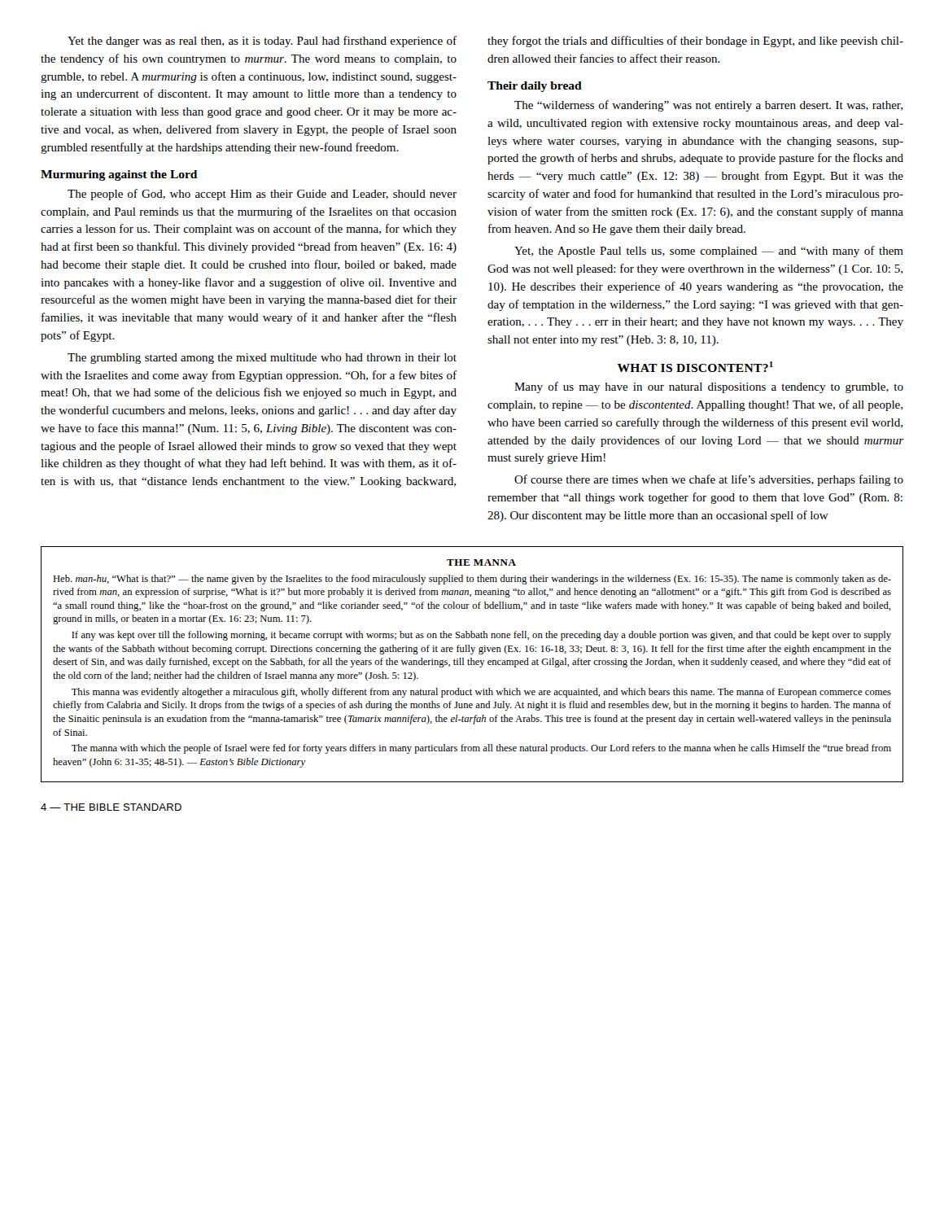Yet the danger was as real then, as it is today. Paul had firsthand experience of the tendency of his own countrymen to murmur. The word means to complain, to grumble, to rebel. A murmuring is often a continuous, low, indistinct sound, suggesting an undercurrent of discontent. It may amount to little more than a tendency to tolerate a situation with less than good grace and good cheer. Or it may be more active and vocal, as when, delivered from slavery in Egypt, the people of Israel soon grumbled resentfully at the hardships attending their new-found freedom.
Murmuring against the Lord
The people of God, who accept Him as their Guide and Leader, should never complain, and Paul reminds us that the murmuring of the Israelites on that occasion carries a lesson for us. Their complaint was on account of the manna, for which they had at first been so thankful. This divinely provided “bread from heaven” (Ex. 16: 4) had become their staple diet. It could be crushed into flour, boiled or baked, made into pancakes with a honey-like flavor and a suggestion of olive oil. Inventive and resourceful as the women might have been in varying the manna-based diet for their families, it was inevitable that many would weary of it and hanker after the “flesh pots” of Egypt.
The grumbling started among the mixed multitude who had thrown in their lot with the Israelites and come away from Egyptian oppression. “Oh, for a few bites of meat! Oh, that we had some of the delicious fish we enjoyed so much in Egypt, and the wonderful cucumbers and melons, leeks, onions and garlic! . . . and day after day we have to face this manna!” (Num. 11: 5, 6, Living Bible). The discontent was contagious and the people of Israel allowed their minds to grow so vexed that they wept like children as they thought of what they had left behind. It was with them, as it often is with us, that “distance lends enchantment to the view.” Looking backward, they forgot the trials and difficulties of their bondage in Egypt, and like peevish children allowed their fancies to affect their reason.
Their daily bread
The “wilderness of wandering” was not entirely a barren desert. It was, rather, a wild, uncultivated region with extensive rocky mountainous areas, and deep valleys where water courses, varying in abundance with the changing seasons, supported the growth of herbs and shrubs, adequate to provide pasture for the flocks and herds — “very much cattle” (Ex. 12: 38) — brought from Egypt. But it was the scarcity of water and food for humankind that resulted in the Lord’s miraculous provision of water from the smitten rock (Ex. 17: 6), and the constant supply of manna from heaven. And so He gave them their daily bread.
Yet, the Apostle Paul tells us, some complained — and “with many of them God was not well pleased: for they were overthrown in the wilderness” (1 Cor. 10: 5, 10). He describes their experience of 40 years wandering as “the provocation, the day of temptation in the wilderness,” the Lord saying: “I was grieved with that generation, . . . They . . . err in their heart; and they have not known my ways. . . . They shall not enter into my rest” (Heb. 3: 8, 10, 11).
WHAT IS DISCONTENT?1
Many of us may have in our natural dispositions a tendency to grumble, to complain, to repine — to be discontented. Appalling thought! That we, of all people, who have been carried so carefully through the wilderness of this present evil world, attended by the daily providences of our loving Lord — that we should murmur must surely grieve Him!
Of course there are times when we chafe at life’s adversities, perhaps failing to remember that “all things work together for good to them that love God” (Rom. 8: 28). Our discontent may be little more than an occasional spell of low
THE MANNA
Heb. man-hu, “What is that?” — the name given by the Israelites to the food miraculously supplied to them during their wanderings in the wilderness (Ex. 16: 15-35). The name is commonly taken as derived from man, an expression of surprise, “What is it?” but more probably it is derived from manan, meaning “to allot,” and hence denoting an “allotment” or a “gift.” This gift from God is described as “a small round thing,” like the “hoar-frost on the ground,” and “like coriander seed,” “of the colour of bdellium,” and in taste “like wafers made with honey.” It was capable of being baked and boiled, ground in mills, or beaten in a mortar (Ex. 16: 23; Num. 11: 7).
If any was kept over till the following morning, it became corrupt with worms; but as on the Sabbath none fell, on the preceding day a double portion was given, and that could be kept over to supply the wants of the Sabbath without becoming corrupt. Directions concerning the gathering of it are fully given (Ex. 16: 16-18, 33; Deut. 8: 3, 16). It fell for the first time after the eighth encampment in the desert of Sin, and was daily furnished, except on the Sabbath, for all the years of the wanderings, till they encamped at Gilgal, after crossing the Jordan, when it suddenly ceased, and where they “did eat of the old corn of the land; neither had the children of Israel manna any more” (Josh. 5: 12).
This manna was evidently altogether a miraculous gift, wholly different from any natural product with which we are acquainted, and which bears this name. The manna of European commerce comes chiefly from Calabria and Sicily. It drops from the twigs of a species of ash during the months of June and July. At night it is fluid and resembles dew, but in the morning it begins to harden. The manna of the Sinaitic peninsula is an exudation from the “manna-tamarisk” tree (Tamarix mannifera), the el-tarfah of the Arabs. This tree is found at the present day in certain well-watered valleys in the peninsula of Sinai.
The manna with which the people of Israel were fed for forty years differs in many particulars from all these natural products. Our Lord refers to the manna when he calls Himself the “true bread from heaven” (John 6: 31-35; 48-51). — Easton’s Bible Dictionary
4 — THE BIBLE STANDARD